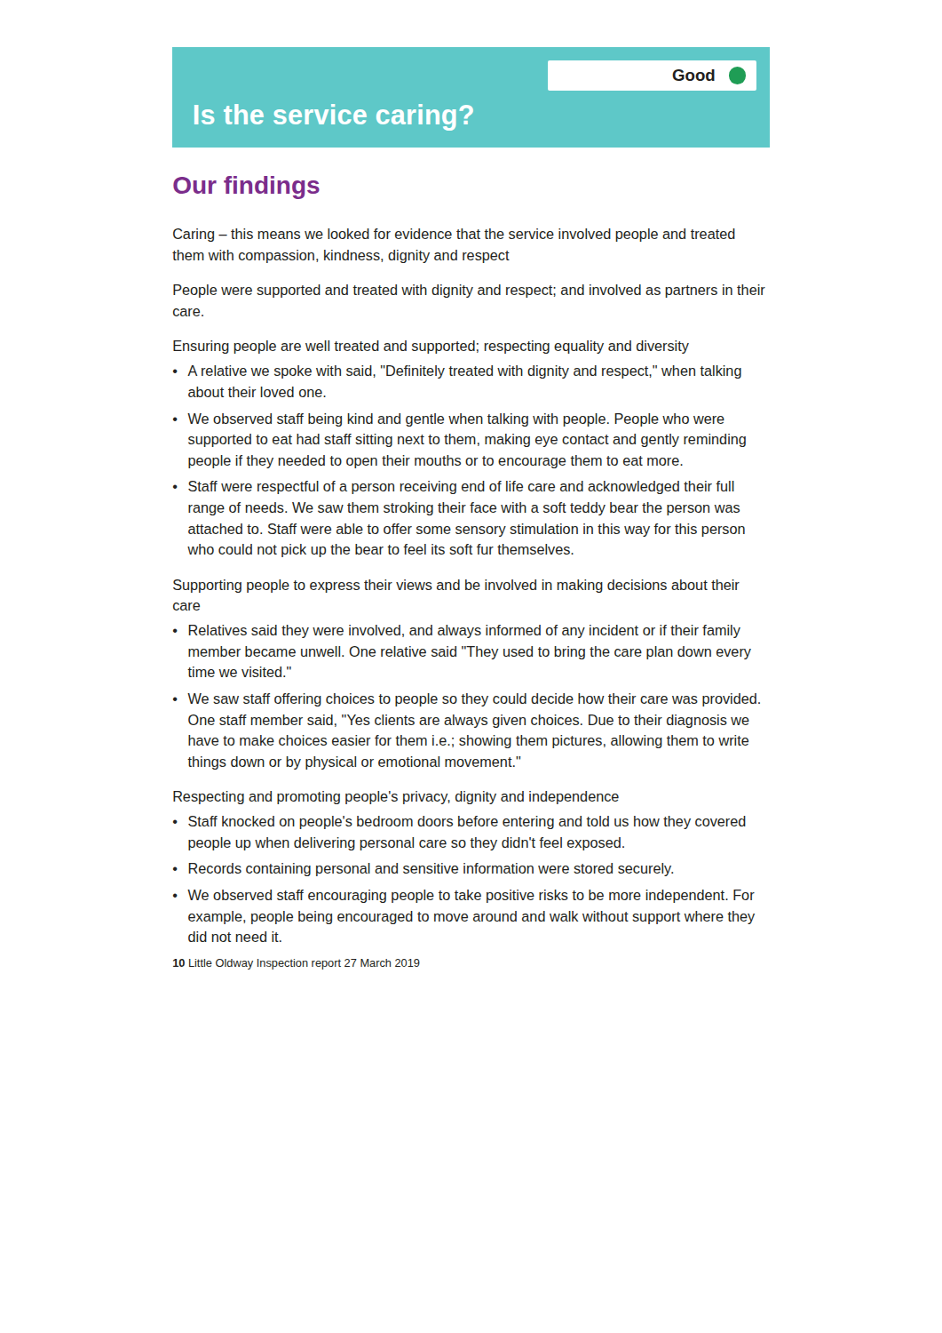Good
Is the service caring?
Our findings
Caring – this means we looked for evidence that the service involved people and treated them with compassion, kindness, dignity and respect
People were supported and treated with dignity and respect; and involved as partners in their care.
Ensuring people are well treated and supported; respecting equality and diversity
A relative we spoke with said, "Definitely treated with dignity and respect," when talking about their loved one.
We observed staff being kind and gentle when talking with people. People who were supported to eat had staff sitting next to them, making eye contact and gently reminding people if they needed to open their mouths or to encourage them to eat more.
Staff were respectful of a person receiving end of life care and acknowledged their full range of needs. We saw them stroking their face with a soft teddy bear the person was attached to. Staff were able to offer some sensory stimulation in this way for this person who could not pick up the bear to feel its soft fur themselves.
Supporting people to express their views and be involved in making decisions about their care
Relatives said they were involved, and always informed of any incident or if their family member became unwell. One relative said "They used to bring the care plan down every time we visited."
We saw staff offering choices to people so they could decide how their care was provided. One staff member said, "Yes clients are always given choices. Due to their diagnosis we have to make choices easier for them i.e.; showing them pictures, allowing them to write things down or by physical or emotional movement."
Respecting and promoting people's privacy, dignity and independence
Staff knocked on people's bedroom doors before entering and told us how they covered people up when delivering personal care so they didn't feel exposed.
Records containing personal and sensitive information were stored securely.
We observed staff encouraging people to take positive risks to be more independent. For example, people being encouraged to move around and walk without support where they did not need it.
10 Little Oldway Inspection report 27 March 2019